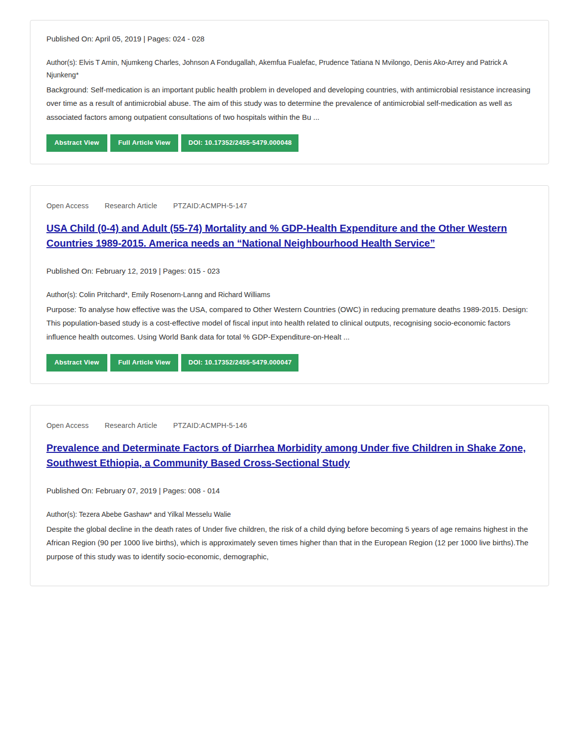Published On: April 05, 2019 | Pages: 024 - 028
Author(s): Elvis T Amin, Njumkeng Charles, Johnson A Fondugallah, Akemfua Fualefac, Prudence Tatiana N Mvilongo, Denis Ako-Arrey and Patrick A Njunkeng*
Background: Self-medication is an important public health problem in developed and developing countries, with antimicrobial resistance increasing over time as a result of antimicrobial abuse. The aim of this study was to determine the prevalence of antimicrobial self-medication as well as associated factors among outpatient consultations of two hospitals within the Bu ...
Abstract View Full Article View DOI: 10.17352/2455-5479.000048
Open Access Research Article PTZAID:ACMPH-5-147
USA Child (0-4) and Adult (55-74) Mortality and % GDP-Health Expenditure and the Other Western Countries 1989-2015. America needs an “National Neighbourhood Health Service”
Published On: February 12, 2019 | Pages: 015 - 023
Author(s): Colin Pritchard*, Emily Rosenorn-Lanng and Richard Williams
Purpose: To analyse how effective was the USA, compared to Other Western Countries (OWC) in reducing premature deaths 1989-2015. Design: This population-based study is a cost-effective model of fiscal input into health related to clinical outputs, recognising socio-economic factors influence health outcomes. Using World Bank data for total % GDP-Expenditure-on-Healt ...
Abstract View Full Article View DOI: 10.17352/2455-5479.000047
Open Access Research Article PTZAID:ACMPH-5-146
Prevalence and Determinate Factors of Diarrhea Morbidity among Under five Children in Shake Zone, Southwest Ethiopia, a Community Based Cross-Sectional Study
Published On: February 07, 2019 | Pages: 008 - 014
Author(s): Tezera Abebe Gashaw* and Yilkal Messelu Walie
Despite the global decline in the death rates of Under five children, the risk of a child dying before becoming 5 years of age remains highest in the African Region (90 per 1000 live births), which is approximately seven times higher than that in the European Region (12 per 1000 live births).The purpose of this study was to identify socio-economic, demographic,